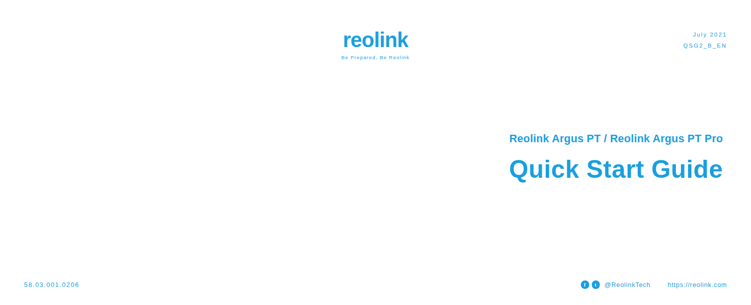reolink
Be Prepared, Be Reolink
July 2021
QSG2_B_EN
Reolink Argus PT / Reolink Argus PT Pro
Quick Start Guide
58.03.001.0206
f t @ReolinkTech https://reolink.com